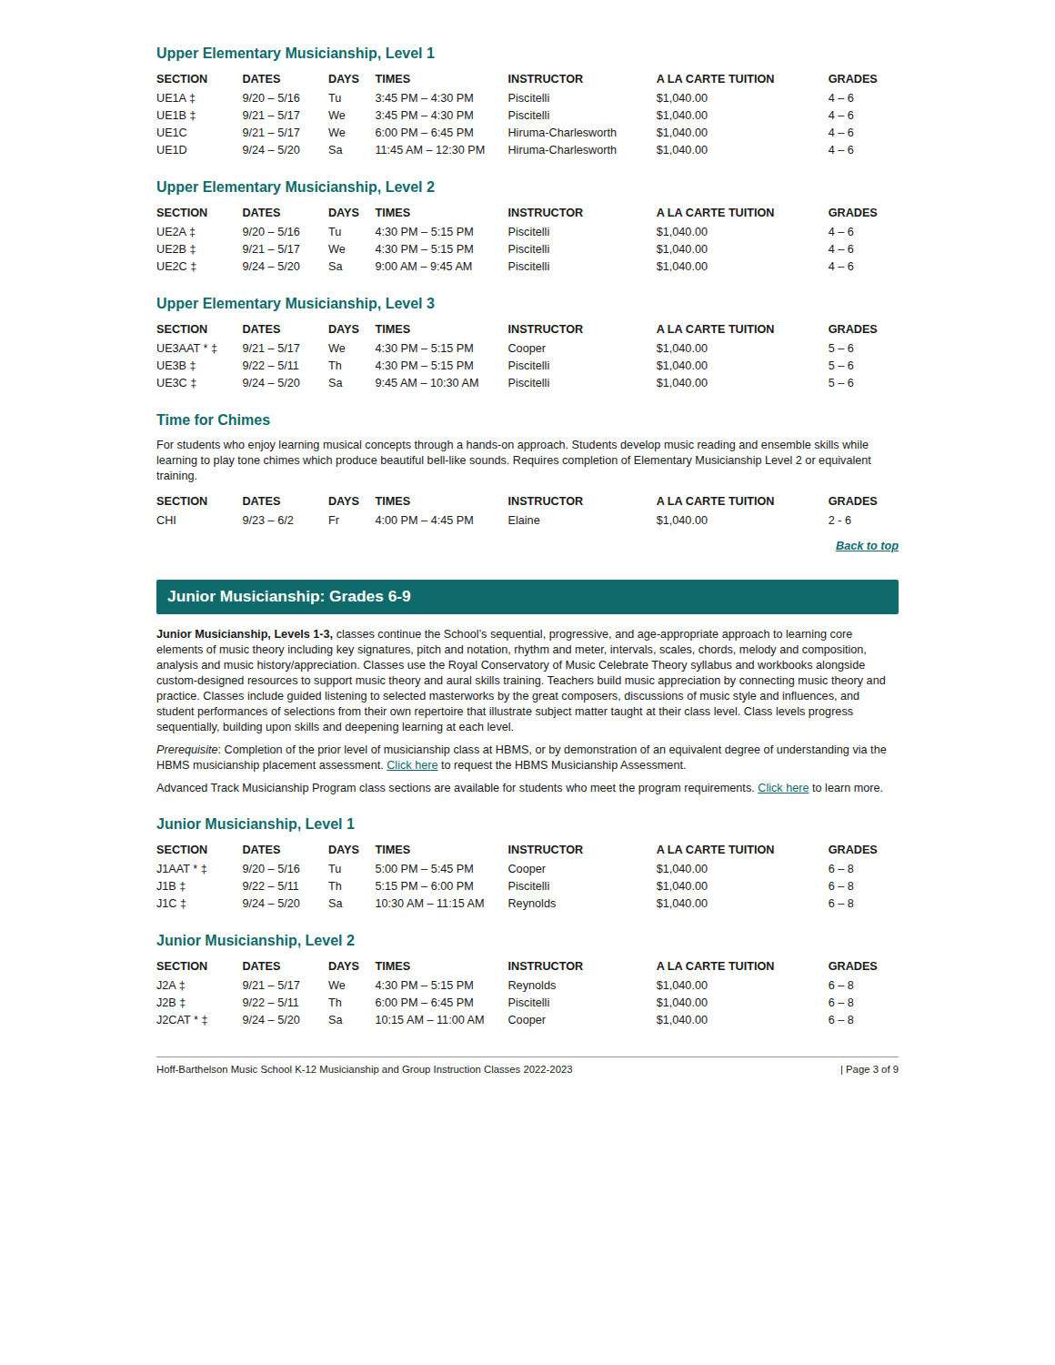Upper Elementary Musicianship, Level 1
| SECTION | DATES | DAYS | TIMES | INSTRUCTOR | A LA CARTE TUITION | GRADES |
| --- | --- | --- | --- | --- | --- | --- |
| UE1A ‡ | 9/20 – 5/16 | Tu | 3:45 PM – 4:30 PM | Piscitelli | $1,040.00 | 4 – 6 |
| UE1B ‡ | 9/21 – 5/17 | We | 3:45 PM – 4:30 PM | Piscitelli | $1,040.00 | 4 – 6 |
| UE1C | 9/21 – 5/17 | We | 6:00 PM – 6:45 PM | Hiruma-Charlesworth | $1,040.00 | 4 – 6 |
| UE1D | 9/24 – 5/20 | Sa | 11:45 AM – 12:30 PM | Hiruma-Charlesworth | $1,040.00 | 4 – 6 |
Upper Elementary Musicianship, Level 2
| SECTION | DATES | DAYS | TIMES | INSTRUCTOR | A LA CARTE TUITION | GRADES |
| --- | --- | --- | --- | --- | --- | --- |
| UE2A ‡ | 9/20 – 5/16 | Tu | 4:30 PM – 5:15 PM | Piscitelli | $1,040.00 | 4 – 6 |
| UE2B ‡ | 9/21 – 5/17 | We | 4:30 PM – 5:15 PM | Piscitelli | $1,040.00 | 4 – 6 |
| UE2C ‡ | 9/24 – 5/20 | Sa | 9:00 AM – 9:45 AM | Piscitelli | $1,040.00 | 4 – 6 |
Upper Elementary Musicianship, Level 3
| SECTION | DATES | DAYS | TIMES | INSTRUCTOR | A LA CARTE TUITION | GRADES |
| --- | --- | --- | --- | --- | --- | --- |
| UE3AAT * ‡ | 9/21 – 5/17 | We | 4:30 PM – 5:15 PM | Cooper | $1,040.00 | 5 – 6 |
| UE3B ‡ | 9/22 – 5/11 | Th | 4:30 PM – 5:15 PM | Piscitelli | $1,040.00 | 5 – 6 |
| UE3C ‡ | 9/24 – 5/20 | Sa | 9:45 AM – 10:30 AM | Piscitelli | $1,040.00 | 5 – 6 |
Time for Chimes
For students who enjoy learning musical concepts through a hands-on approach. Students develop music reading and ensemble skills while learning to play tone chimes which produce beautiful bell-like sounds. Requires completion of Elementary Musicianship Level 2 or equivalent training.
| SECTION | DATES | DAYS | TIMES | INSTRUCTOR | A LA CARTE TUITION | GRADES |
| --- | --- | --- | --- | --- | --- | --- |
| CHI | 9/23 – 6/2 | Fr | 4:00 PM – 4:45 PM | Elaine | $1,040.00 | 2 - 6 |
Back to top
Junior Musicianship: Grades 6-9
Junior Musicianship, Levels 1-3, classes continue the School’s sequential, progressive, and age-appropriate approach to learning core elements of music theory including key signatures, pitch and notation, rhythm and meter, intervals, scales, chords, melody and composition, analysis and music history/appreciation. Classes use the Royal Conservatory of Music Celebrate Theory syllabus and workbooks alongside custom-designed resources to support music theory and aural skills training. Teachers build music appreciation by connecting music theory and practice. Classes include guided listening to selected masterworks by the great composers, discussions of music style and influences, and student performances of selections from their own repertoire that illustrate subject matter taught at their class level. Class levels progress sequentially, building upon skills and deepening learning at each level.
Prerequisite: Completion of the prior level of musicianship class at HBMS, or by demonstration of an equivalent degree of understanding via the HBMS musicianship placement assessment. Click here to request the HBMS Musicianship Assessment.
Advanced Track Musicianship Program class sections are available for students who meet the program requirements. Click here to learn more.
Junior Musicianship, Level 1
| SECTION | DATES | DAYS | TIMES | INSTRUCTOR | A LA CARTE TUITION | GRADES |
| --- | --- | --- | --- | --- | --- | --- |
| J1AAT * ‡ | 9/20 – 5/16 | Tu | 5:00 PM – 5:45 PM | Cooper | $1,040.00 | 6 – 8 |
| J1B ‡ | 9/22 – 5/11 | Th | 5:15 PM – 6:00 PM | Piscitelli | $1,040.00 | 6 – 8 |
| J1C ‡ | 9/24 – 5/20 | Sa | 10:30 AM – 11:15 AM | Reynolds | $1,040.00 | 6 – 8 |
Junior Musicianship, Level 2
| SECTION | DATES | DAYS | TIMES | INSTRUCTOR | A LA CARTE TUITION | GRADES |
| --- | --- | --- | --- | --- | --- | --- |
| J2A ‡ | 9/21 – 5/17 | We | 4:30 PM – 5:15 PM | Reynolds | $1,040.00 | 6 – 8 |
| J2B ‡ | 9/22 – 5/11 | Th | 6:00 PM – 6:45 PM | Piscitelli | $1,040.00 | 6 – 8 |
| J2CAT * ‡ | 9/24 – 5/20 | Sa | 10:15 AM – 11:00 AM | Cooper | $1,040.00 | 6 – 8 |
Hoff-Barthelson Music School K-12 Musicianship and Group Instruction Classes 2022-2023 | Page 3 of 9